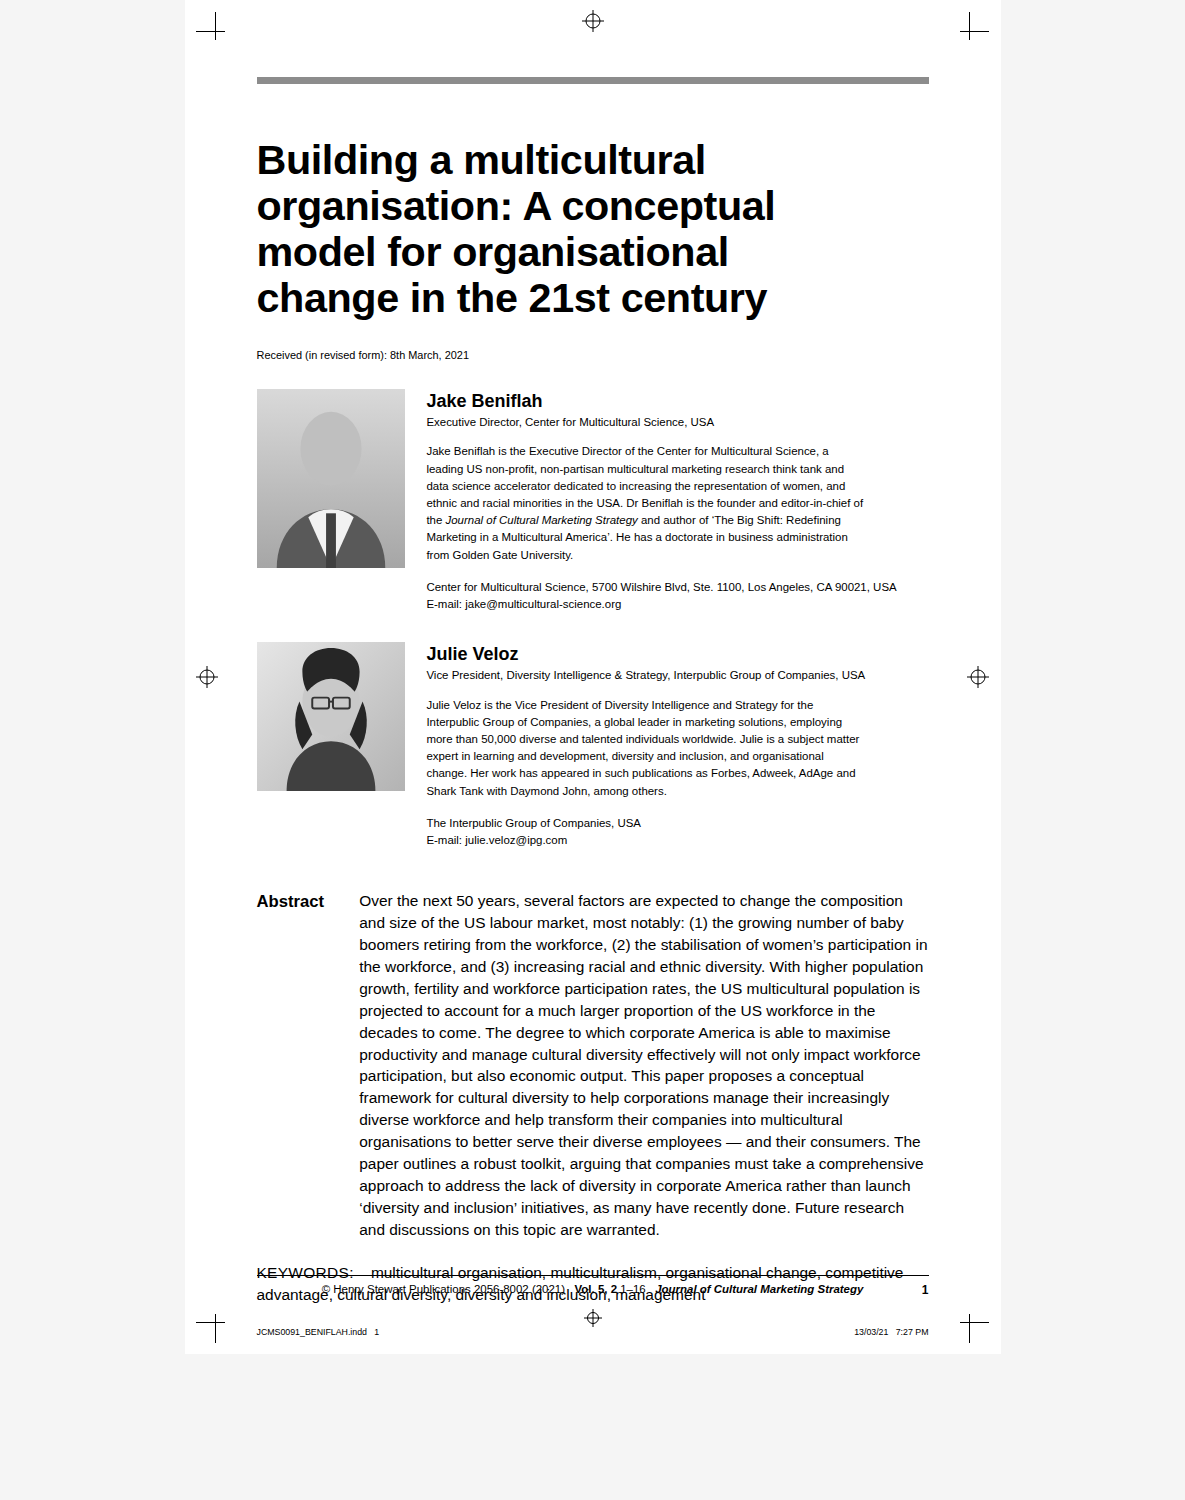Building a multicultural organisation: A conceptual model for organisational change in the 21st century
Received (in revised form): 8th March, 2021
Jake Beniflah
Executive Director, Center for Multicultural Science, USA
Jake Beniflah is the Executive Director of the Center for Multicultural Science, a leading US non-profit, non-partisan multicultural marketing research think tank and data science accelerator dedicated to increasing the representation of women, and ethnic and racial minorities in the USA. Dr Beniflah is the founder and editor-in-chief of the Journal of Cultural Marketing Strategy and author of ‘The Big Shift: Redefining Marketing in a Multicultural America’. He has a doctorate in business administration from Golden Gate University.
Center for Multicultural Science, 5700 Wilshire Blvd, Ste. 1100, Los Angeles, CA 90021, USA
E-mail: jake@multicultural-science.org
Julie Veloz
Vice President, Diversity Intelligence & Strategy, Interpublic Group of Companies, USA
Julie Veloz is the Vice President of Diversity Intelligence and Strategy for the Interpublic Group of Companies, a global leader in marketing solutions, employing more than 50,000 diverse and talented individuals worldwide. Julie is a subject matter expert in learning and development, diversity and inclusion, and organisational change. Her work has appeared in such publications as Forbes, Adweek, AdAge and Shark Tank with Daymond John, among others.
The Interpublic Group of Companies, USA
E-mail: julie.veloz@ipg.com
Abstract
Over the next 50 years, several factors are expected to change the composition and size of the US labour market, most notably: (1) the growing number of baby boomers retiring from the workforce, (2) the stabilisation of women’s participation in the workforce, and (3) increasing racial and ethnic diversity. With higher population growth, fertility and workforce participation rates, the US multicultural population is projected to account for a much larger proportion of the US workforce in the decades to come. The degree to which corporate America is able to maximise productivity and manage cultural diversity effectively will not only impact workforce participation, but also economic output. This paper proposes a conceptual framework for cultural diversity to help corporations manage their increasingly diverse workforce and help transform their companies into multicultural organisations to better serve their diverse employees — and their consumers. The paper outlines a robust toolkit, arguing that companies must take a comprehensive approach to address the lack of diversity in corporate America rather than launch ‘diversity and inclusion’ initiatives, as many have recently done. Future research and discussions on this topic are warranted.
KEYWORDS: multicultural organisation, multiculturalism, organisational change, competitive advantage, cultural diversity, diversity and inclusion, management
© Henry Stewart Publications 2056-8002 (2021) Vol. 5, 2 1–16 Journal of Cultural Marketing Strategy 1
JCMS0091_BENIFLAH.indd 1 13/03/21 7:27 PM